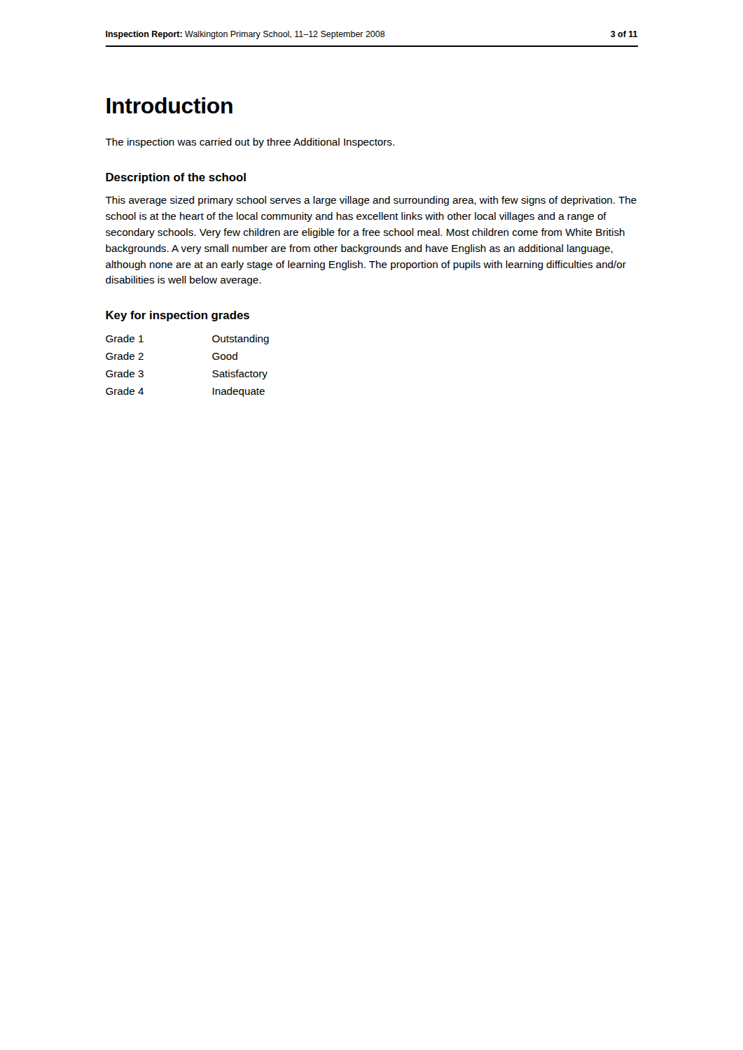Inspection Report: Walkington Primary School, 11–12 September 2008
3 of 11
Introduction
The inspection was carried out by three Additional Inspectors.
Description of the school
This average sized primary school serves a large village and surrounding area, with few signs of deprivation. The school is at the heart of the local community and has excellent links with other local villages and a range of secondary schools. Very few children are eligible for a free school meal. Most children come from White British backgrounds. A very small number are from other backgrounds and have English as an additional language, although none are at an early stage of learning English. The proportion of pupils with learning difficulties and/or disabilities is well below average.
Key for inspection grades
| Grade 1 | Outstanding |
| Grade 2 | Good |
| Grade 3 | Satisfactory |
| Grade 4 | Inadequate |